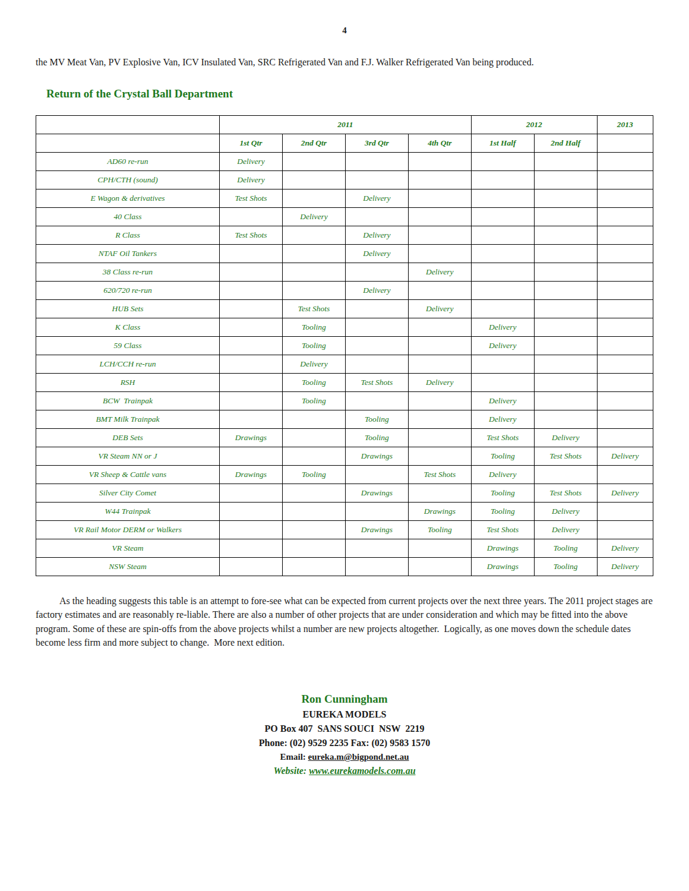4
the MV Meat Van, PV Explosive Van, ICV Insulated Van, SRC Refrigerated Van and F.J. Walker Refrigerated Van being produced.
Return of the Crystal Ball Department
| | 2011 | 2012 | 2013 |
| --- | --- | --- | --- |
| | 1st Qtr | 2nd Qtr | 3rd Qtr | 4th Qtr | 1st Half | 2nd Half | |
| AD60 re-run | Delivery | | | | | | |
| CPH/CTH (sound) | Delivery | | | | | | |
| E Wagon & derivatives | Test Shots | | Delivery | | | | |
| 40 Class | | Delivery | | | | | |
| R Class | Test Shots | | Delivery | | | | |
| NTAF Oil Tankers | | | Delivery | | | | |
| 38 Class re-run | | | | Delivery | | | |
| 620/720 re-run | | | Delivery | | | | |
| HUB Sets | | Test Shots | | Delivery | | | |
| K Class | | Tooling | | | Delivery | | |
| 59 Class | | Tooling | | | Delivery | | |
| LCH/CCH re-run | | Delivery | | | | | |
| RSH | | Tooling | Test Shots | Delivery | | | |
| BCW Trainpak | | Tooling | | | Delivery | | |
| BMT Milk Trainpak | | | Tooling | | Delivery | | |
| DEB Sets | Drawings | | Tooling | | Test Shots | Delivery | |
| VR Steam NN or J | | | Drawings | | Tooling | Test Shots | Delivery |
| VR Sheep & Cattle vans | Drawings | Tooling | | Test Shots | Delivery | | |
| Silver City Comet | | | Drawings | | Tooling | Test Shots | Delivery |
| W44 Trainpak | | | | Drawings | Tooling | Delivery | |
| VR Rail Motor DERM or Walkers | | | Drawings | Tooling | Test Shots | Delivery | |
| VR Steam | | | | | Drawings | Tooling | Delivery |
| NSW Steam | | | | | Drawings | Tooling | Delivery |
As the heading suggests this table is an attempt to fore-see what can be expected from current projects over the next three years. The 2011 project stages are factory estimates and are reasonably re-liable. There are also a number of other projects that are under consideration and which may be fitted into the above program. Some of these are spin-offs from the above projects whilst a number are new projects altogether. Logically, as one moves down the schedule dates become less firm and more subject to change. More next edition.
Ron Cunningham
EUREKA MODELS
PO Box 407 SANS SOUCI NSW 2219
Phone: (02) 9529 2235 Fax: (02) 9583 1570
Email: eureka.m@bigpond.net.au
Website: www.eurekamodels.com.au